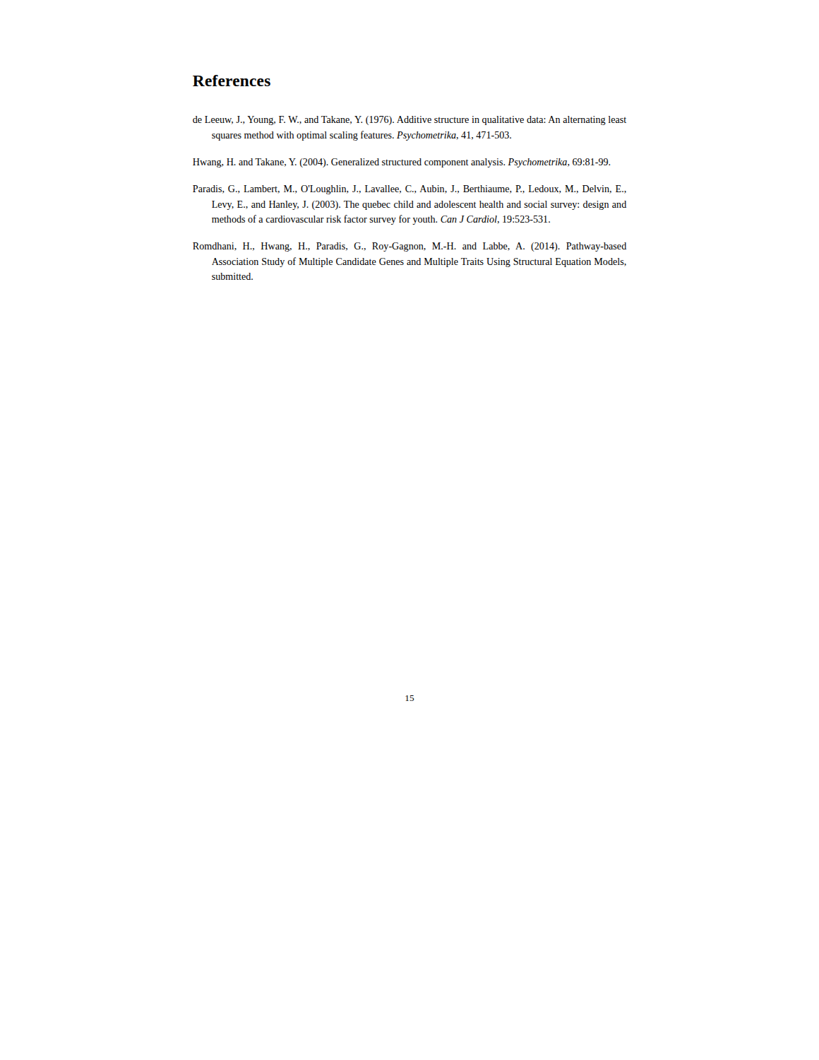References
de Leeuw, J., Young, F. W., and Takane, Y. (1976). Additive structure in qualitative data: An alternating least squares method with optimal scaling features. Psychometrika, 41, 471-503.
Hwang, H. and Takane, Y. (2004). Generalized structured component analysis. Psychometrika, 69:81-99.
Paradis, G., Lambert, M., O'Loughlin, J., Lavallee, C., Aubin, J., Berthiaume, P., Ledoux, M., Delvin, E., Levy, E., and Hanley, J. (2003). The quebec child and adolescent health and social survey: design and methods of a cardiovascular risk factor survey for youth. Can J Cardiol, 19:523-531.
Romdhani, H., Hwang, H., Paradis, G., Roy-Gagnon, M.-H. and Labbe, A. (2014). Pathway-based Association Study of Multiple Candidate Genes and Multiple Traits Using Structural Equation Models, submitted.
15